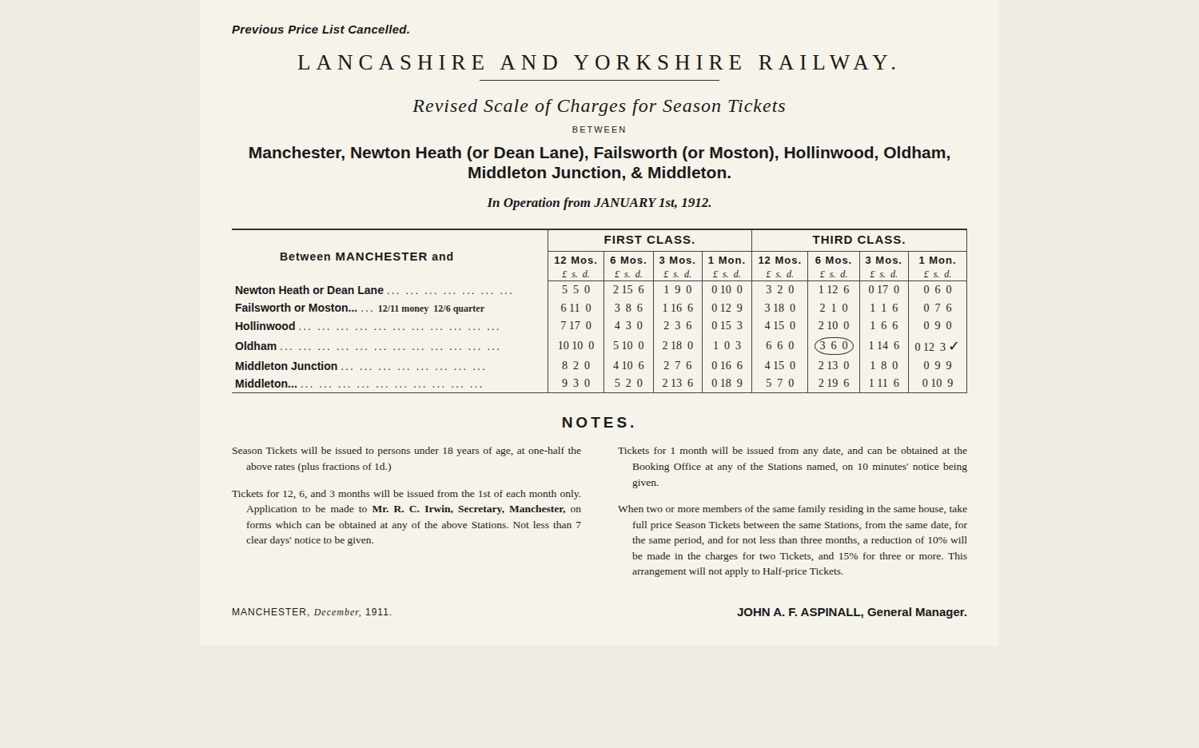Previous Price List Cancelled.
LANCASHIRE AND YORKSHIRE RAILWAY.
Revised Scale of Charges for Season Tickets
BETWEEN
Manchester, Newton Heath (or Dean Lane), Failsworth (or Moston), Hollinwood, Oldham, Middleton Junction, & Middleton.
In Operation from JANUARY 1st, 1912.
| Between MANCHESTER and | FIRST CLASS. | THIRD CLASS. |
| --- | --- | --- |
| 12 Mos. | 6 Mos. | 3 Mos. | 1 Mon. | 12 Mos. | 6 Mos. | 3 Mos. | 1 Mon. |
| £ s. d. | £ s. d. | £ s. d. | £ s. d. | £ s. d. | £ s. d. | £ s. d. | £ s. d. |
| Newton Heath or Dean Lane ... ... ... ... ... ... ... | 5 5 0 | 2 15 6 | 1 9 0 | 0 10 0 | 3 2 0 | 1 12 6 | 0 17 0 | 0 6 0 |
| Failsworth or Moston... ... 12/11 money 12/6 quarter | 6 11 0 | 3 8 6 | 1 16 6 | 0 12 9 | 3 18 0 | 2 1 0 | 1 1 6 | 0 7 6 |
| Hollinwood ... ... ... ... ... ... ... ... ... ... ... | 7 17 0 | 4 3 0 | 2 3 6 | 0 15 3 | 4 15 0 | 2 10 0 | 1 6 6 | 0 9 0 |
| Oldham ... ... ... ... ... ... ... ... ... ... ... ... | 10 10 0 | 5 10 0 | 2 18 0 | 1 0 3 | 6 6 0 | 3 6 0 | 1 14 6 | 0 12 3 ✓ |
| Middleton Junction ... ... ... ... ... ... ... ... | 8 2 0 | 4 10 6 | 2 7 6 | 0 16 6 | 4 15 0 | 2 13 0 | 1 8 0 | 0 9 9 |
| Middleton... ... ... ... ... ... ... ... ... ... ... | 9 3 0 | 5 2 0 | 2 13 6 | 0 18 9 | 5 7 0 | 2 19 6 | 1 11 6 | 0 10 9 |
NOTES.
Season Tickets will be issued to persons under 18 years of age, at one-half the above rates (plus fractions of 1d.)
Tickets for 12, 6, and 3 months will be issued from the 1st of each month only. Application to be made to Mr. R. C. Irwin, Secretary, Manchester, on forms which can be obtained at any of the above Stations. Not less than 7 clear days' notice to be given.
Tickets for 1 month will be issued from any date, and can be obtained at the Booking Office at any of the Stations named, on 10 minutes' notice being given.
When two or more members of the same family residing in the same house, take full price Season Tickets between the same Stations, from the same date, for the same period, and for not less than three months, a reduction of 10% will be made in the charges for two Tickets, and 15% for three or more. This arrangement will not apply to Half-price Tickets.
MANCHESTER, December, 1911.
JOHN A. F. ASPINALL, General Manager.